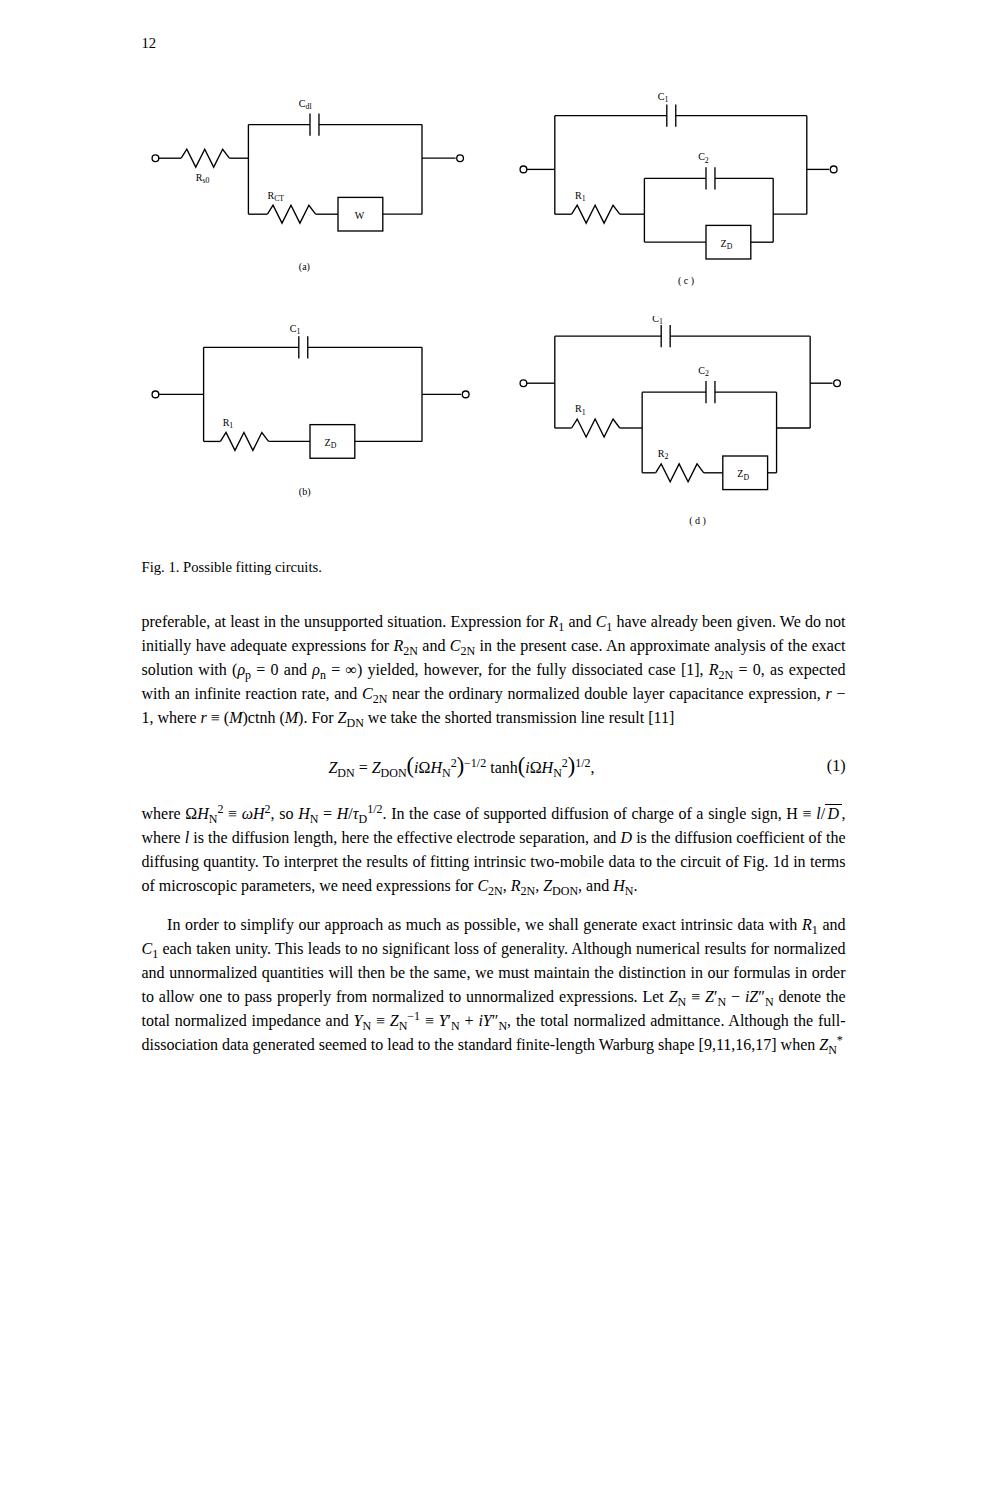12
Circuit (a) Rs0 Cdl RCT W (a)
Circuit (c) C1 R1 C2 ZD ( c )
Circuit (b) C1 R1 ZD (b)
Circuit (d) C1 R1 C2 R2 ZD ( d )
Fig. 1. Possible fitting circuits.
preferable, at least in the unsupported situation. Expression for R1 and C1 have already been given. We do not initially have adequate expressions for R2N and C2N in the present case. An approximate analysis of the exact solution with (ρp = 0 and ρn = ∞) yielded, however, for the fully dissociated case [1], R2N = 0, as expected with an infinite reaction rate, and C2N near the ordinary normalized double layer capacitance expression, r − 1, where r ≡ (M)ctnh (M). For ZDN we take the shorted transmission line result [11]
ZDN = ZDON(i ΩHN2)−1/2 tanh(i ΩHN2)1/2,
(1)
where ΩHN2 ≡ ωH2, so HN = H/τD1/2. In the case of supported diffusion of charge of a single sign, H ≡ l/D, where l is the diffusion length, here the effective electrode separation, and D is the diffusion coefficient of the diffusing quantity. To interpret the results of fitting intrinsic two-mobile data to the circuit of Fig. 1d in terms of microscopic parameters, we need expressions for C2N, R2N, ZDON, and HN.
In order to simplify our approach as much as possible, we shall generate exact intrinsic data with R1 and C1 each taken unity. This leads to no significant loss of generality. Although numerical results for normalized and unnormalized quantities will then be the same, we must maintain the distinction in our formulas in order to allow one to pass properly from normalized to unnormalized expressions. Let ZN ≡ Z′N − iZ″N denote the total normalized impedance and YN ≡ ZN−1 ≡ Y′N + iY″N, the total normalized admittance. Although the full-dissociation data generated seemed to lead to the standard finite-length Warburg shape [9,11,16,17] when ZN*